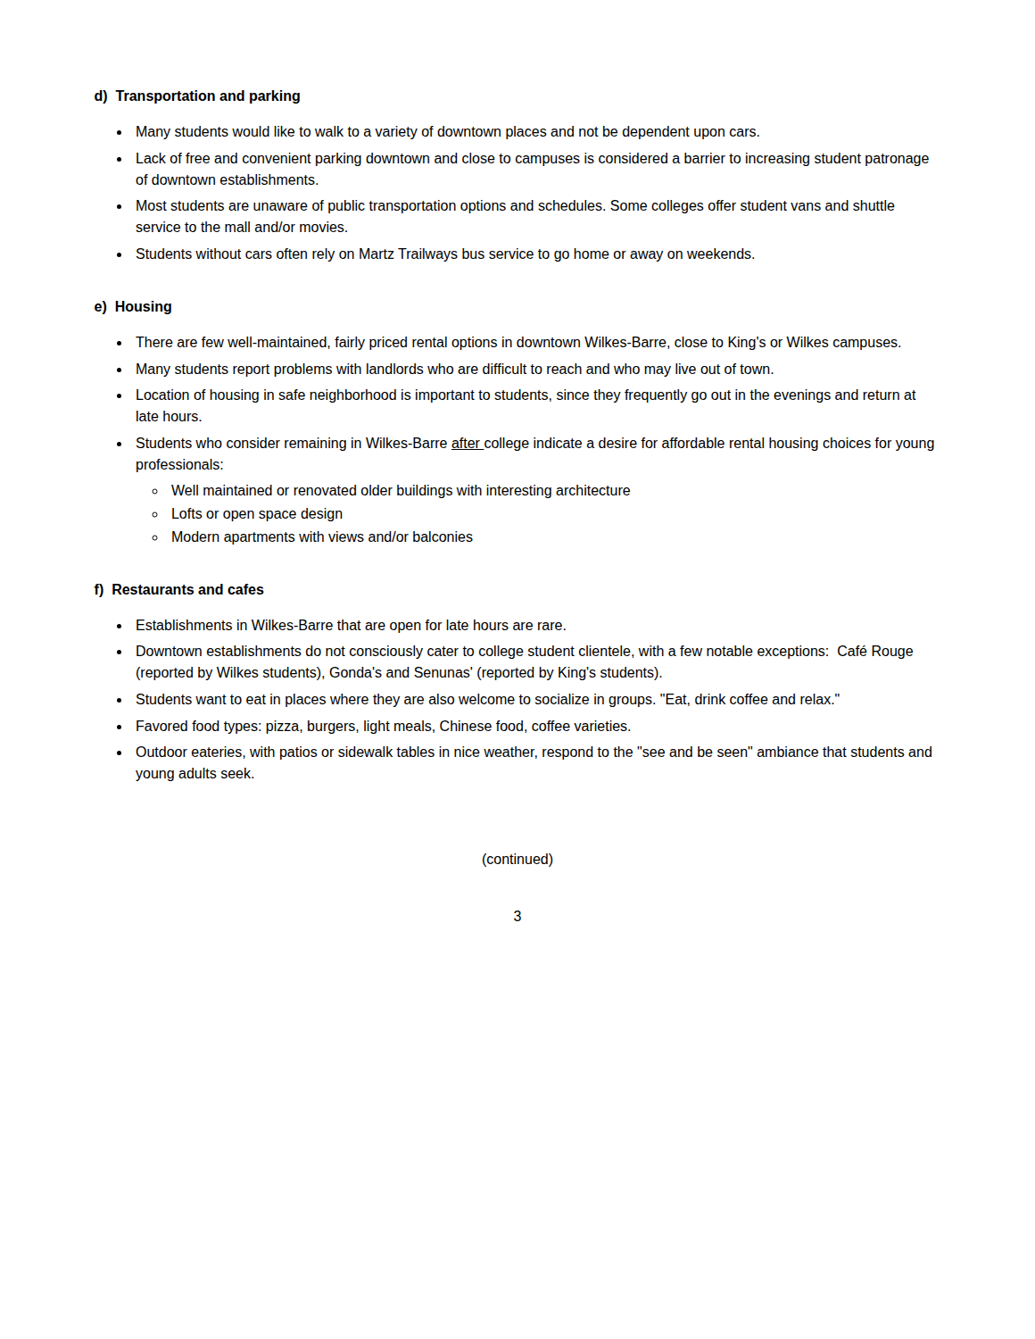d) Transportation and parking
Many students would like to walk to a variety of downtown places and not be dependent upon cars.
Lack of free and convenient parking downtown and close to campuses is considered a barrier to increasing student patronage of downtown establishments.
Most students are unaware of public transportation options and schedules. Some colleges offer student vans and shuttle service to the mall and/or movies.
Students without cars often rely on Martz Trailways bus service to go home or away on weekends.
e) Housing
There are few well-maintained, fairly priced rental options in downtown Wilkes-Barre, close to King's or Wilkes campuses.
Many students report problems with landlords who are difficult to reach and who may live out of town.
Location of housing in safe neighborhood is important to students, since they frequently go out in the evenings and return at late hours.
Students who consider remaining in Wilkes-Barre after college indicate a desire for affordable rental housing choices for young professionals:
Well maintained or renovated older buildings with interesting architecture
Lofts or open space design
Modern apartments with views and/or balconies
f) Restaurants and cafes
Establishments in Wilkes-Barre that are open for late hours are rare.
Downtown establishments do not consciously cater to college student clientele, with a few notable exceptions: Café Rouge (reported by Wilkes students), Gonda's and Senunas' (reported by King's students).
Students want to eat in places where they are also welcome to socialize in groups. "Eat, drink coffee and relax."
Favored food types: pizza, burgers, light meals, Chinese food, coffee varieties.
Outdoor eateries, with patios or sidewalk tables in nice weather, respond to the "see and be seen" ambiance that students and young adults seek.
(continued)
3